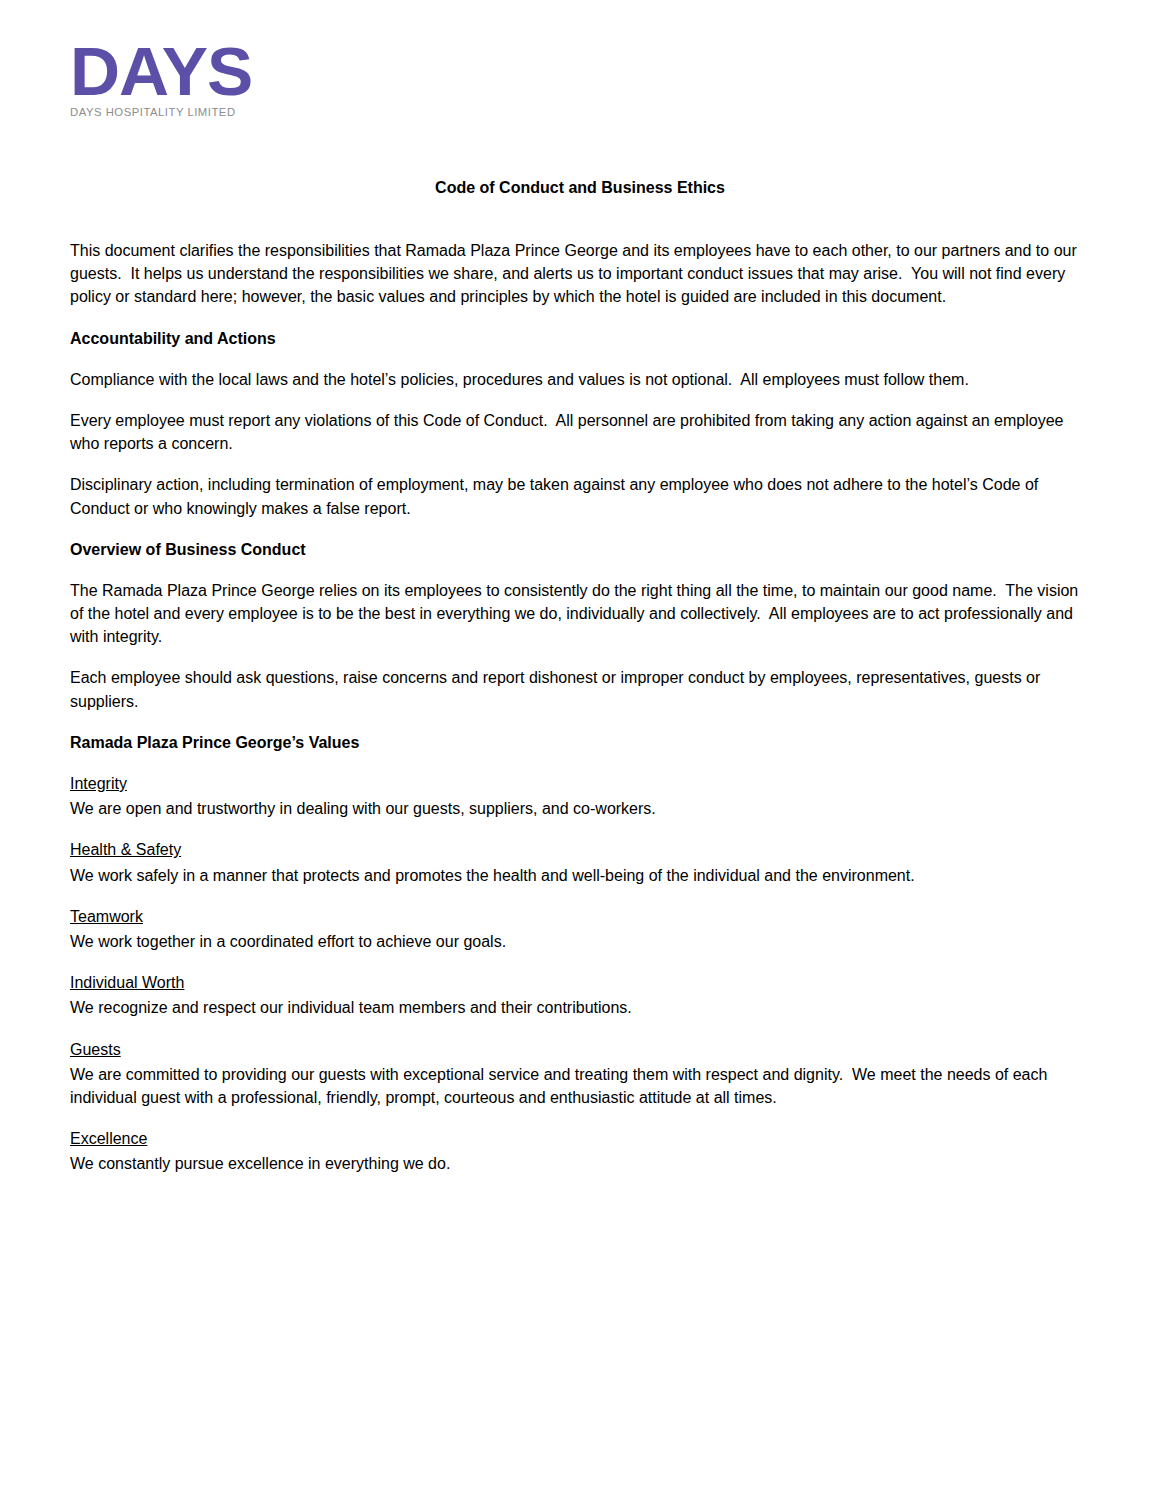DAYS
DAYS HOSPITALITY LIMITED
Code of Conduct and Business Ethics
This document clarifies the responsibilities that Ramada Plaza Prince George and its employees have to each other, to our partners and to our guests. It helps us understand the responsibilities we share, and alerts us to important conduct issues that may arise. You will not find every policy or standard here; however, the basic values and principles by which the hotel is guided are included in this document.
Accountability and Actions
Compliance with the local laws and the hotel’s policies, procedures and values is not optional. All employees must follow them.
Every employee must report any violations of this Code of Conduct. All personnel are prohibited from taking any action against an employee who reports a concern.
Disciplinary action, including termination of employment, may be taken against any employee who does not adhere to the hotel’s Code of Conduct or who knowingly makes a false report.
Overview of Business Conduct
The Ramada Plaza Prince George relies on its employees to consistently do the right thing all the time, to maintain our good name. The vision of the hotel and every employee is to be the best in everything we do, individually and collectively. All employees are to act professionally and with integrity.
Each employee should ask questions, raise concerns and report dishonest or improper conduct by employees, representatives, guests or suppliers.
Ramada Plaza Prince George’s Values
Integrity
We are open and trustworthy in dealing with our guests, suppliers, and co-workers.
Health & Safety
We work safely in a manner that protects and promotes the health and well-being of the individual and the environment.
Teamwork
We work together in a coordinated effort to achieve our goals.
Individual Worth
We recognize and respect our individual team members and their contributions.
Guests
We are committed to providing our guests with exceptional service and treating them with respect and dignity. We meet the needs of each individual guest with a professional, friendly, prompt, courteous and enthusiastic attitude at all times.
Excellence
We constantly pursue excellence in everything we do.